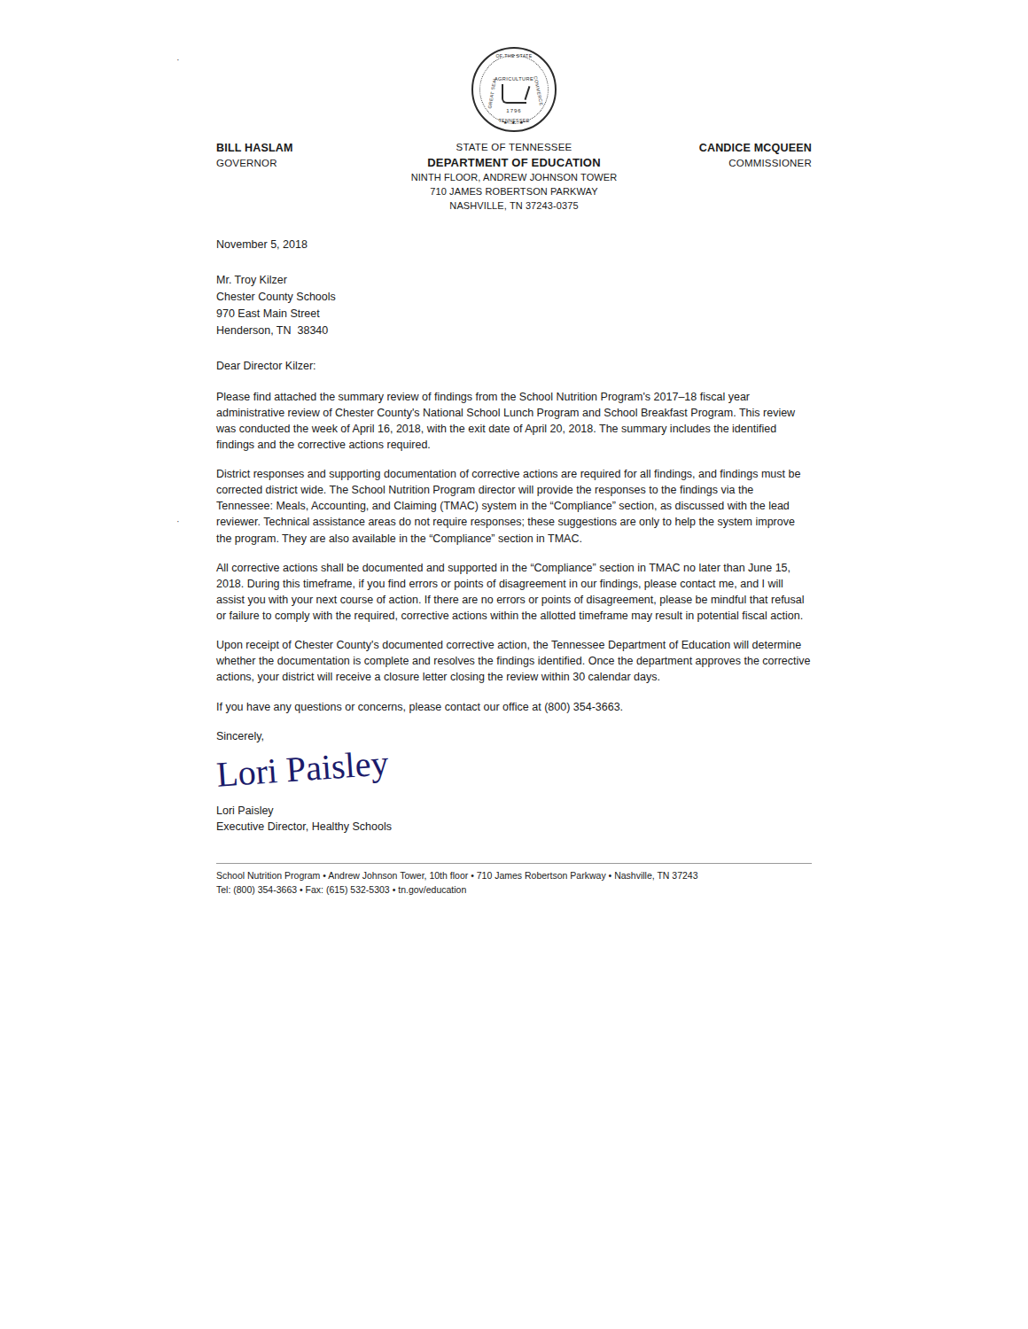· ·
OF THE STATE
AGRICULTURE
GREAT SEAL
COMMERCE
1796
★ ★ ★
TENNESSEE
BILL HASLAM
GOVERNOR
STATE OF TENNESSEE
DEPARTMENT OF EDUCATION
NINTH FLOOR, ANDREW JOHNSON TOWER
710 JAMES ROBERTSON PARKWAY
NASHVILLE, TN 37243-0375
CANDICE MCQUEEN
COMMISSIONER
November 5, 2018
Mr. Troy Kilzer
Chester County Schools
970 East Main Street
Henderson, TN 38340
Dear Director Kilzer:
Please find attached the summary review of findings from the School Nutrition Program's 2017–18 fiscal year administrative review of Chester County's National School Lunch Program and School Breakfast Program. This review was conducted the week of April 16, 2018, with the exit date of April 20, 2018. The summary includes the identified findings and the corrective actions required.
District responses and supporting documentation of corrective actions are required for all findings, and findings must be corrected district wide. The School Nutrition Program director will provide the responses to the findings via the Tennessee: Meals, Accounting, and Claiming (TMAC) system in the “Compliance” section, as discussed with the lead reviewer. Technical assistance areas do not require responses; these suggestions are only to help the system improve the program. They are also available in the “Compliance” section in TMAC.
All corrective actions shall be documented and supported in the “Compliance” section in TMAC no later than June 15, 2018. During this timeframe, if you find errors or points of disagreement in our findings, please contact me, and I will assist you with your next course of action. If there are no errors or points of disagreement, please be mindful that refusal or failure to comply with the required, corrective actions within the allotted timeframe may result in potential fiscal action.
Upon receipt of Chester County's documented corrective action, the Tennessee Department of Education will determine whether the documentation is complete and resolves the findings identified. Once the department approves the corrective actions, your district will receive a closure letter closing the review within 30 calendar days.
If you have any questions or concerns, please contact our office at (800) 354-3663.
Sincerely,
Lori Paisley
Lori Paisley
Executive Director, Healthy Schools
School Nutrition Program • Andrew Johnson Tower, 10th floor • 710 James Robertson Parkway • Nashville, TN 37243
Tel: (800) 354-3663 • Fax: (615) 532-5303 • tn.gov/education